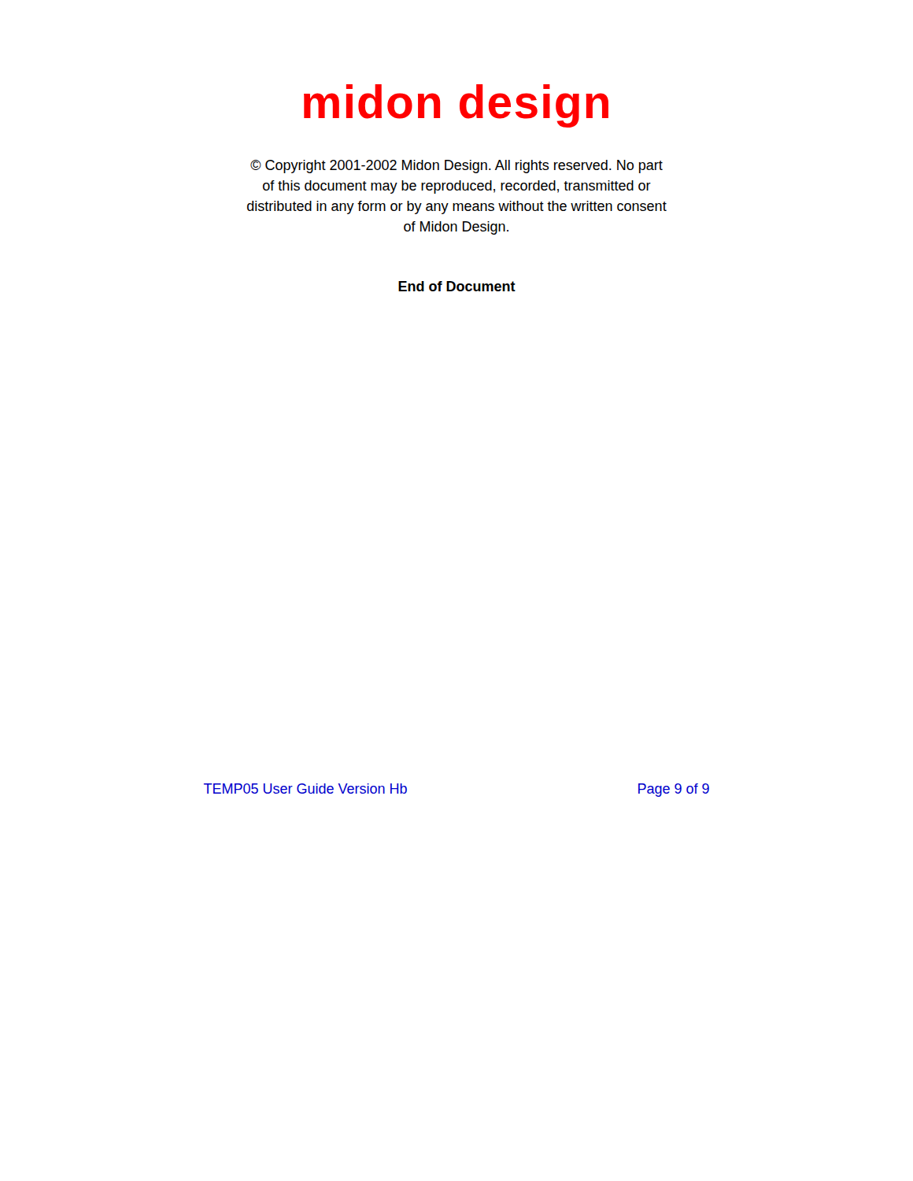midon design
© Copyright 2001-2002 Midon Design. All rights reserved. No part of this document may be reproduced, recorded, transmitted or distributed in any form or by any means without the written consent of Midon Design.
End of Document
TEMP05 User Guide Version Hb Page 9 of 9